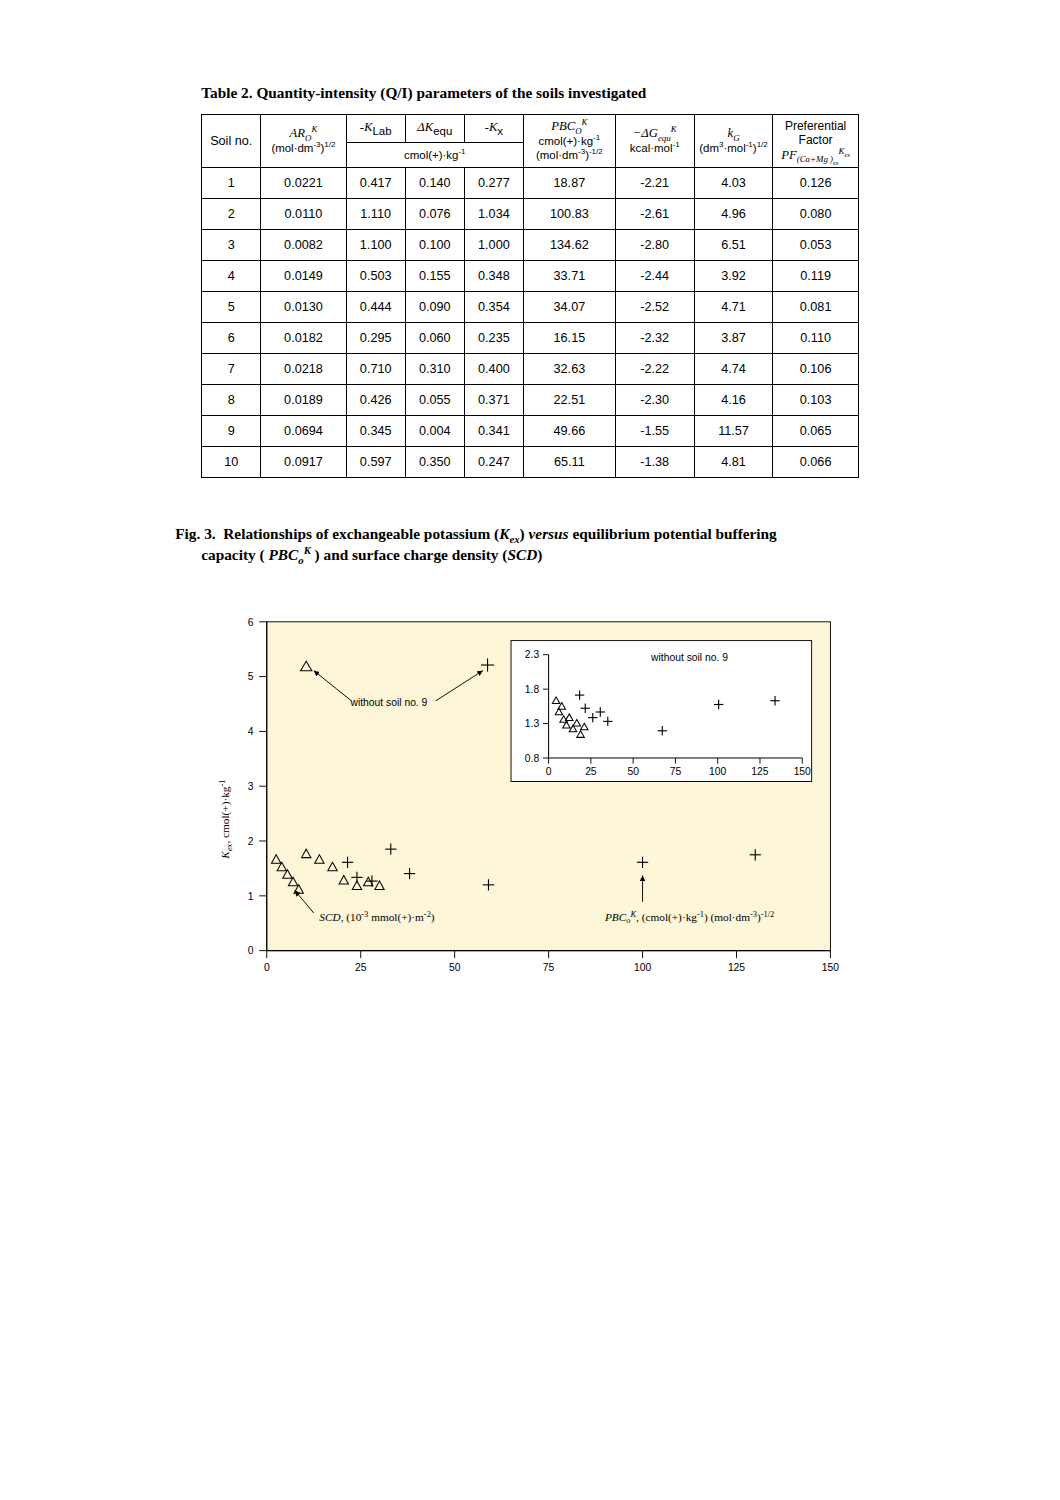Table 2. Quantity-intensity (Q/I) parameters of the soils investigated
| Soil no. | AR O K (mol·dm -3 ) 1/2 | -K Lab | ΔK equ | -K x | PBC O K cmol(+)·kg -1 (mol·dm -3 ) -1/2 | −ΔG equ K kcal·mol -1 | k G (dm 3 ·mol -1 ) 1/2 | Preferential Factor PF (Ca+Mg ) ex K ex |
| --- | --- | --- | --- | --- | --- | --- | --- | --- |
| cmol(+)·kg -1 |
| 1 | 0.0221 | 0.417 | 0.140 | 0.277 | 18.87 | -2.21 | 4.03 | 0.126 |
| 2 | 0.0110 | 1.110 | 0.076 | 1.034 | 100.83 | -2.61 | 4.96 | 0.080 |
| 3 | 0.0082 | 1.100 | 0.100 | 1.000 | 134.62 | -2.80 | 6.51 | 0.053 |
| 4 | 0.0149 | 0.503 | 0.155 | 0.348 | 33.71 | -2.44 | 3.92 | 0.119 |
| 5 | 0.0130 | 0.444 | 0.090 | 0.354 | 34.07 | -2.52 | 4.71 | 0.081 |
| 6 | 0.0182 | 0.295 | 0.060 | 0.235 | 16.15 | -2.32 | 3.87 | 0.110 |
| 7 | 0.0218 | 0.710 | 0.310 | 0.400 | 32.63 | -2.22 | 4.74 | 0.106 |
| 8 | 0.0189 | 0.426 | 0.055 | 0.371 | 22.51 | -2.30 | 4.16 | 0.103 |
| 9 | 0.0694 | 0.345 | 0.004 | 0.341 | 49.66 | -1.55 | 11.57 | 0.065 |
| 10 | 0.0917 | 0.597 | 0.350 | 0.247 | 65.11 | -1.38 | 4.81 | 0.066 |
Fig. 3. Relationships of exchangeable potassium (Kex) versus equilibrium potential buffering capacity ( PBCoK ) and surface charge density (SCD)
0 1 2 3 4 5 6 0 25 50 75 100 125 150 Kex, cmol(+)·kg-1 0.8 1.3 1.8 2.3 0 25 50 75 100 125 150 without soil no. 9 without soil no. 9 SCD, (10-3 mmol(+)·m-2) PBCoK, (cmol(+)·kg-1) (mol·dm-3)-1/2